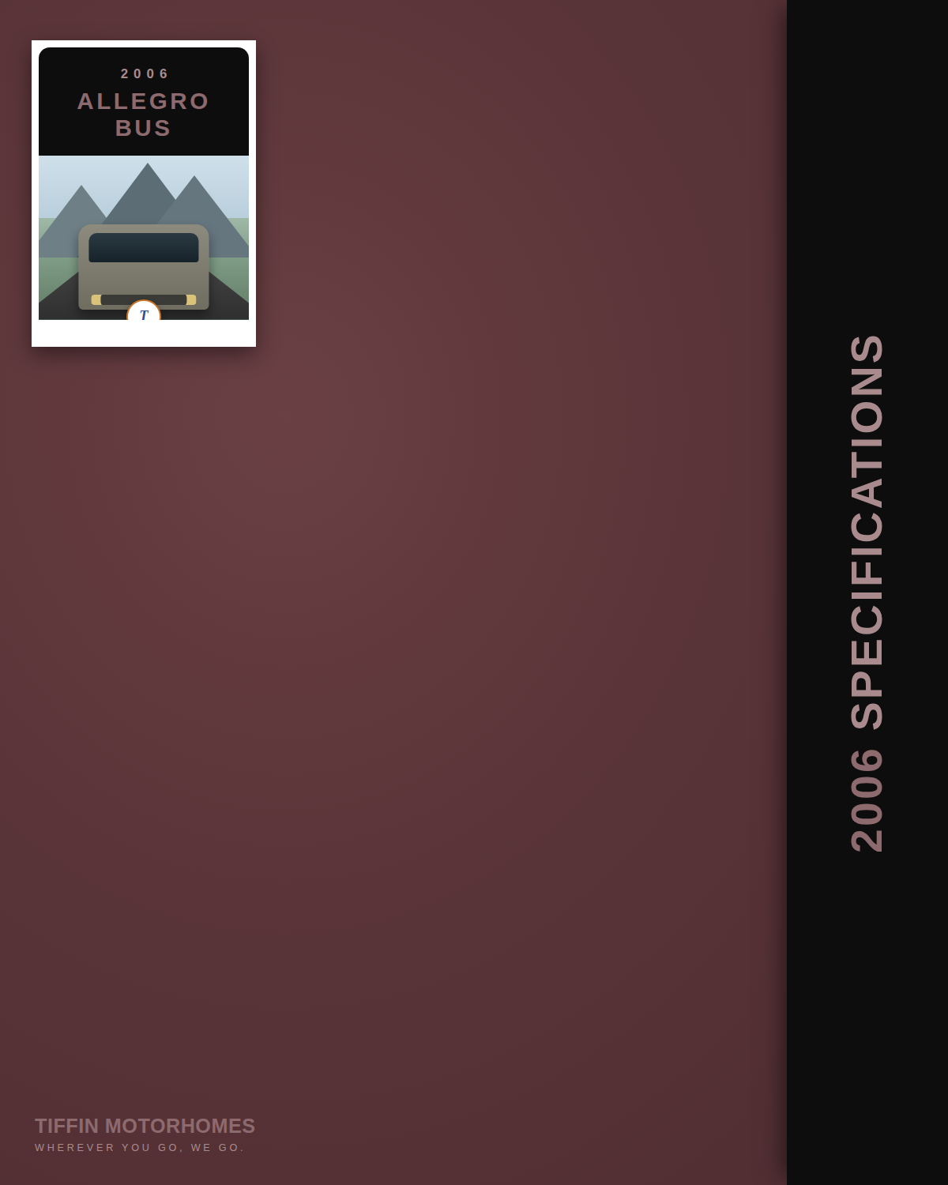2006 Allegro Bus
T
Tiffin Motorhomes
Wherever you go, we go.
2006 Specifications